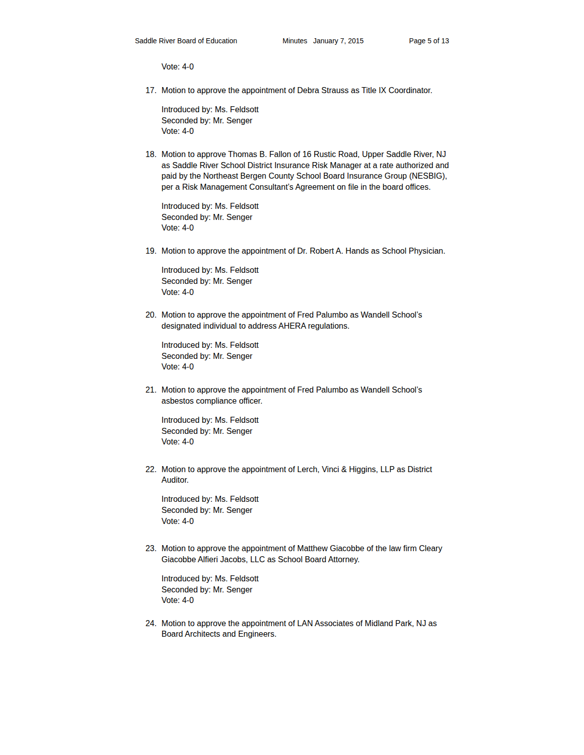Saddle River Board of Education
Minutes January 7, 2015
Page 5 of 13
Vote: 4-0
17.
Motion to approve the appointment of Debra Strauss as Title IX Coordinator.
Introduced by: Ms. Feldsott
Seconded by: Mr. Senger
Vote: 4-0
18.
Motion to approve Thomas B. Fallon of 16 Rustic Road, Upper Saddle River, NJ as Saddle River School District Insurance Risk Manager at a rate authorized and paid by the Northeast Bergen County School Board Insurance Group (NESBIG), per a Risk Management Consultant’s Agreement on file in the board offices.
Introduced by: Ms. Feldsott
Seconded by: Mr. Senger
Vote: 4-0
19.
Motion to approve the appointment of Dr. Robert A. Hands as School Physician.
Introduced by: Ms. Feldsott
Seconded by: Mr. Senger
Vote: 4-0
20.
Motion to approve the appointment of Fred Palumbo as Wandell School’s designated individual to address AHERA regulations.
Introduced by: Ms. Feldsott
Seconded by: Mr. Senger
Vote: 4-0
21.
Motion to approve the appointment of Fred Palumbo as Wandell School’s asbestos compliance officer.
Introduced by: Ms. Feldsott
Seconded by: Mr. Senger
Vote: 4-0
22.
Motion to approve the appointment of Lerch, Vinci & Higgins, LLP as District Auditor.
Introduced by: Ms. Feldsott
Seconded by: Mr. Senger
Vote: 4-0
23.
Motion to approve the appointment of Matthew Giacobbe of the law firm Cleary Giacobbe Alfieri Jacobs, LLC as School Board Attorney.
Introduced by: Ms. Feldsott
Seconded by: Mr. Senger
Vote: 4-0
24.
Motion to approve the appointment of LAN Associates of Midland Park, NJ as Board Architects and Engineers.